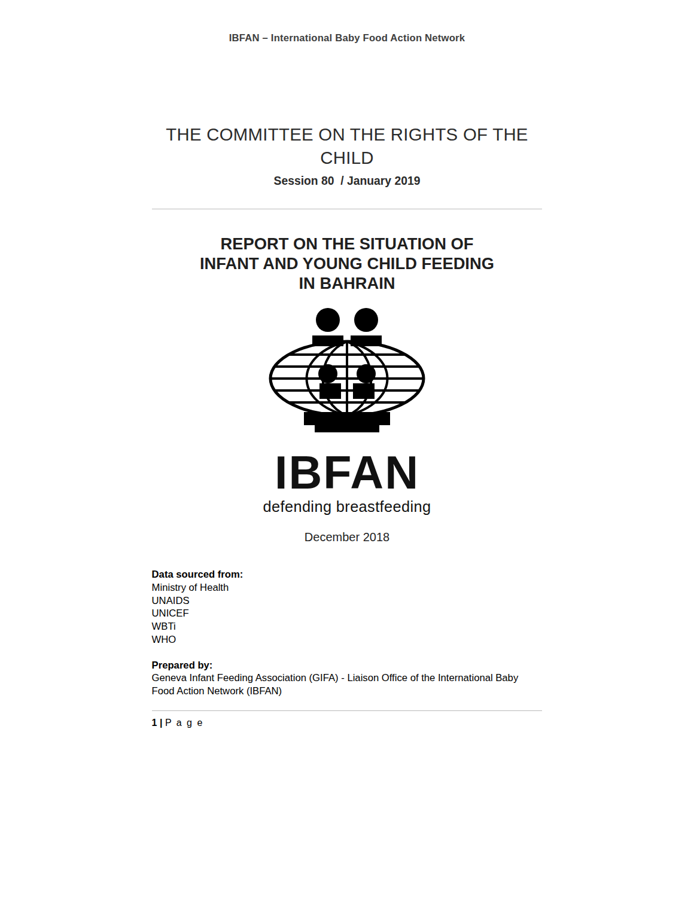IBFAN – International Baby Food Action Network
THE COMMITTEE ON THE RIGHTS OF THE CHILD
Session 80 / January 2019
REPORT ON THE SITUATION OF
INFANT AND YOUNG CHILD FEEDING
IN BAHRAIN
IBFAN
defending breastfeeding
December 2018
Data sourced from:
Ministry of Health
UNAIDS
UNICEF
WBTi
WHO
Prepared by:
Geneva Infant Feeding Association (GIFA) - Liaison Office of the International Baby Food Action Network (IBFAN)
1 | P a g e